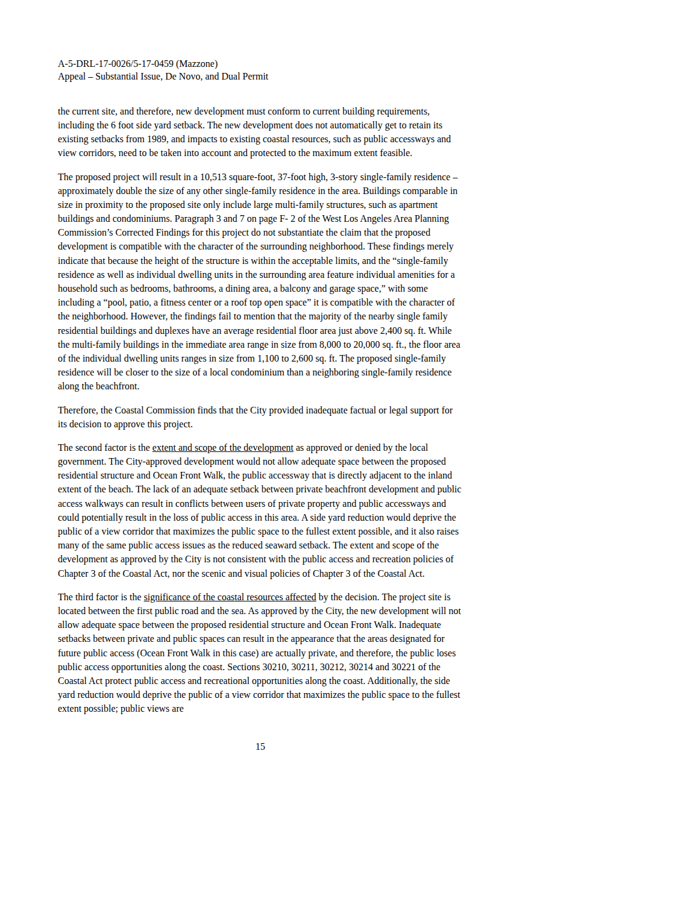A-5-DRL-17-0026/5-17-0459 (Mazzone)
Appeal – Substantial Issue, De Novo, and Dual Permit
the current site, and therefore, new development must conform to current building requirements, including the 6 foot side yard setback. The new development does not automatically get to retain its existing setbacks from 1989, and impacts to existing coastal resources, such as public accessways and view corridors, need to be taken into account and protected to the maximum extent feasible.
The proposed project will result in a 10,513 square-foot, 37-foot high, 3-story single-family residence – approximately double the size of any other single-family residence in the area. Buildings comparable in size in proximity to the proposed site only include large multi-family structures, such as apartment buildings and condominiums. Paragraph 3 and 7 on page F- 2 of the West Los Angeles Area Planning Commission’s Corrected Findings for this project do not substantiate the claim that the proposed development is compatible with the character of the surrounding neighborhood. These findings merely indicate that because the height of the structure is within the acceptable limits, and the “single-family residence as well as individual dwelling units in the surrounding area feature individual amenities for a household such as bedrooms, bathrooms, a dining area, a balcony and garage space,” with some including a “pool, patio, a fitness center or a roof top open space” it is compatible with the character of the neighborhood. However, the findings fail to mention that the majority of the nearby single family residential buildings and duplexes have an average residential floor area just above 2,400 sq. ft. While the multi-family buildings in the immediate area range in size from 8,000 to 20,000 sq. ft., the floor area of the individual dwelling units ranges in size from 1,100 to 2,600 sq. ft. The proposed single-family residence will be closer to the size of a local condominium than a neighboring single-family residence along the beachfront.
Therefore, the Coastal Commission finds that the City provided inadequate factual or legal support for its decision to approve this project.
The second factor is the extent and scope of the development as approved or denied by the local government. The City-approved development would not allow adequate space between the proposed residential structure and Ocean Front Walk, the public accessway that is directly adjacent to the inland extent of the beach. The lack of an adequate setback between private beachfront development and public access walkways can result in conflicts between users of private property and public accessways and could potentially result in the loss of public access in this area. A side yard reduction would deprive the public of a view corridor that maximizes the public space to the fullest extent possible, and it also raises many of the same public access issues as the reduced seaward setback. The extent and scope of the development as approved by the City is not consistent with the public access and recreation policies of Chapter 3 of the Coastal Act, nor the scenic and visual policies of Chapter 3 of the Coastal Act.
The third factor is the significance of the coastal resources affected by the decision. The project site is located between the first public road and the sea. As approved by the City, the new development will not allow adequate space between the proposed residential structure and Ocean Front Walk. Inadequate setbacks between private and public spaces can result in the appearance that the areas designated for future public access (Ocean Front Walk in this case) are actually private, and therefore, the public loses public access opportunities along the coast. Sections 30210, 30211, 30212, 30214 and 30221 of the Coastal Act protect public access and recreational opportunities along the coast. Additionally, the side yard reduction would deprive the public of a view corridor that maximizes the public space to the fullest extent possible; public views are
15